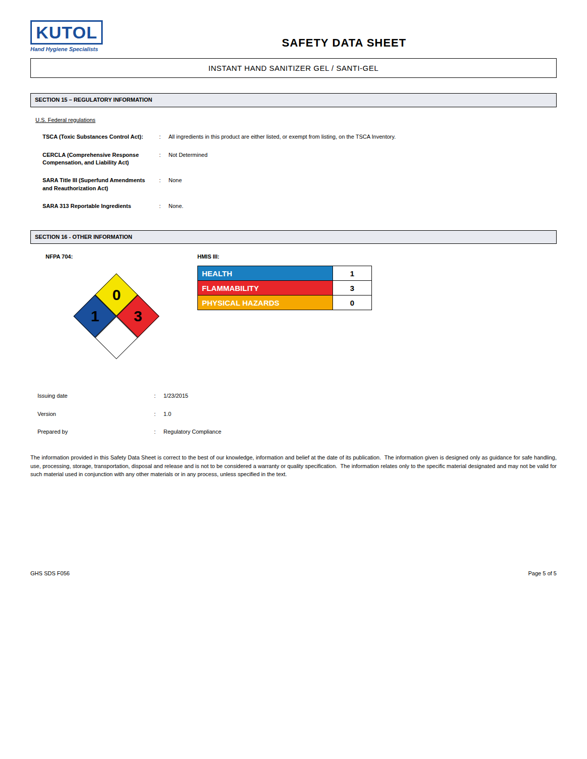KUTOL
Hand Hygiene Specialists
SAFETY DATA SHEET
INSTANT HAND SANITIZER GEL / SANTI-GEL
SECTION 15 – REGULATORY INFORMATION
U.S. Federal regulations
| TSCA (Toxic Substances Control Act): | : | All ingredients in this product are either listed, or exempt from listing, on the TSCA Inventory. |
| CERCLA (Comprehensive Response Compensation, and Liability Act) | : | Not Determined |
| SARA Title III (Superfund Amendments and Reauthorization Act) | : | None |
| SARA 313 Reportable Ingredients | : | None. |
SECTION 16 - OTHER INFORMATION
NFPA 704:
0
3
1
HMIS III:
| HEALTH | 1 |
| FLAMMABILITY | 3 |
| PHYSICAL HAZARDS | 0 |
| Issuing date | : | 1/23/2015 |
| Version | : | 1.0 |
| Prepared by | : | Regulatory Compliance |
The information provided in this Safety Data Sheet is correct to the best of our knowledge, information and belief at the date of its publication. The information given is designed only as guidance for safe handling, use, processing, storage, transportation, disposal and release and is not to be considered a warranty or quality specification. The information relates only to the specific material designated and may not be valid for such material used in conjunction with any other materials or in any process, unless specified in the text.
GHS SDS F056
Page 5 of 5